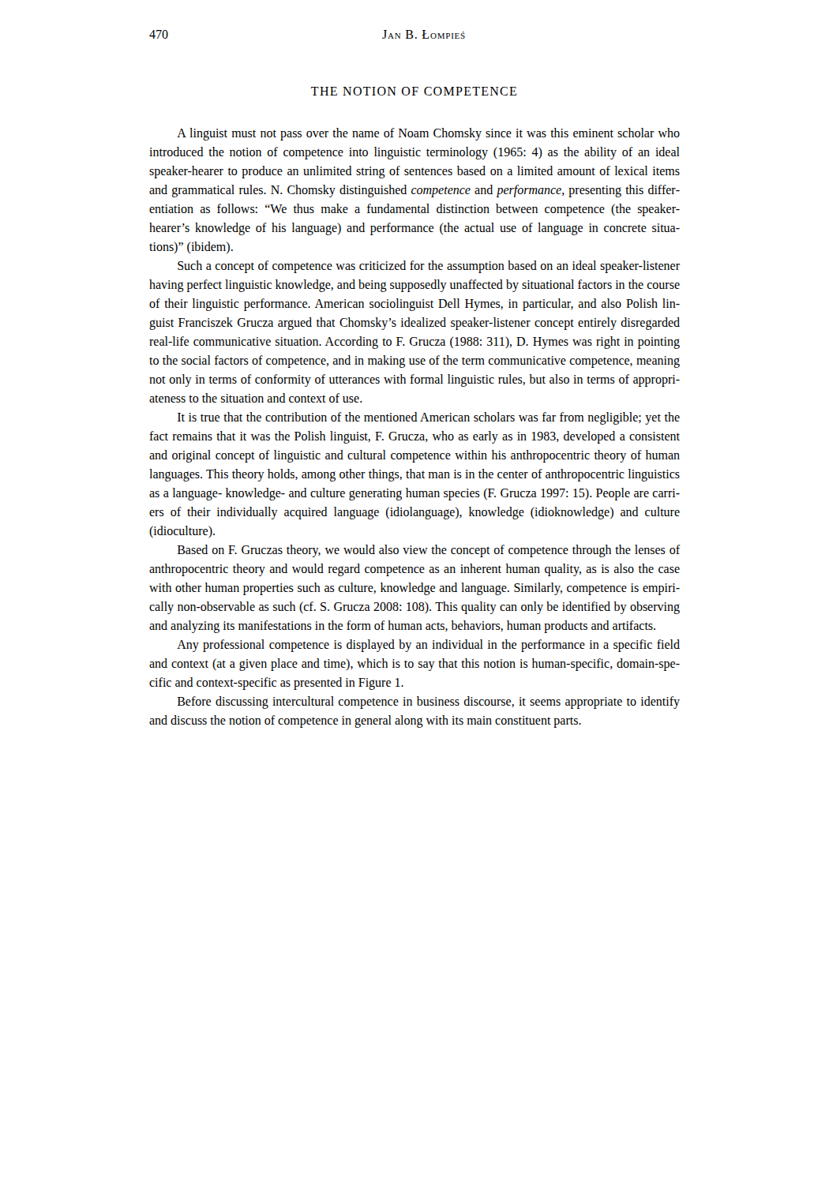470 Jan B. Łompieś
The Notion of Competence
A linguist must not pass over the name of Noam Chomsky since it was this eminent scholar who introduced the notion of competence into linguistic terminology (1965: 4) as the ability of an ideal speaker-hearer to produce an unlimited string of sentences based on a limited amount of lexical items and grammatical rules. N. Chomsky distinguished competence and performance, presenting this differentiation as follows: “We thus make a fundamental distinction between competence (the speaker-hearer’s knowledge of his language) and performance (the actual use of language in concrete situations)” (ibidem).
Such a concept of competence was criticized for the assumption based on an ideal speaker-listener having perfect linguistic knowledge, and being supposedly unaffected by situational factors in the course of their linguistic performance. American sociolinguist Dell Hymes, in particular, and also Polish linguist Franciszek Grucza argued that Chomsky’s idealized speaker-listener concept entirely disregarded real-life communicative situation. According to F. Grucza (1988: 311), D. Hymes was right in pointing to the social factors of competence, and in making use of the term communicative competence, meaning not only in terms of conformity of utterances with formal linguistic rules, but also in terms of appropriateness to the situation and context of use.
It is true that the contribution of the mentioned American scholars was far from negligible; yet the fact remains that it was the Polish linguist, F. Grucza, who as early as in 1983, developed a consistent and original concept of linguistic and cultural competence within his anthropocentric theory of human languages. This theory holds, among other things, that man is in the center of anthropocentric linguistics as a language- knowledge- and culture generating human species (F. Grucza 1997: 15). People are carriers of their individually acquired language (idiolanguage), knowledge (idioknowledge) and culture (idioculture).
Based on F. Gruczas theory, we would also view the concept of competence through the lenses of anthropocentric theory and would regard competence as an inherent human quality, as is also the case with other human properties such as culture, knowledge and language. Similarly, competence is empirically non-observable as such (cf. S. Grucza 2008: 108). This quality can only be identified by observing and analyzing its manifestations in the form of human acts, behaviors, human products and artifacts.
Any professional competence is displayed by an individual in the performance in a specific field and context (at a given place and time), which is to say that this notion is human-specific, domain-specific and context-specific as presented in Figure 1.
Before discussing intercultural competence in business discourse, it seems appropriate to identify and discuss the notion of competence in general along with its main constituent parts.